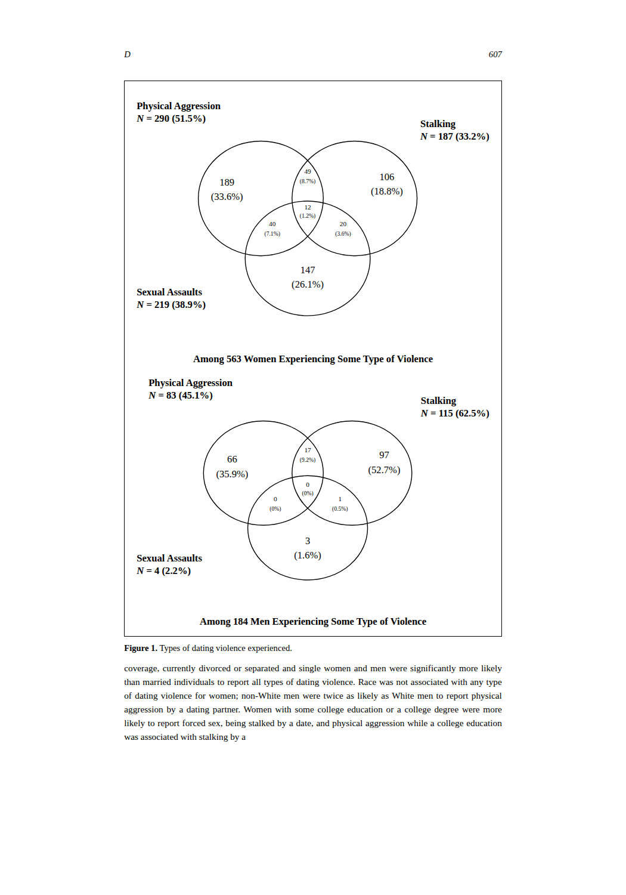D 607
Physical Aggression
N = 290 (51.5%)
Stalking
N = 187 (33.2%)
Sexual Assaults
N = 219 (38.9%)
189 (33.6%) 49 (8.7%) 106 (18.8%) 12 (1.2%) 40 (7.1%) 20 (3.6%) 147 (26.1%)
Among 563 Women Experiencing Some Type of Violence
Physical Aggression
N = 83 (45.1%)
Stalking
N = 115 (62.5%)
Sexual Assaults
N = 4 (2.2%)
66 (35.9%) 17 (9.2%) 97 (52.7%) 0 (0%) 0 (0%) 1 (0.5%) 3 (1.6%)
Among 184 Men Experiencing Some Type of Violence
Figure 1. Types of dating violence experienced.
coverage, currently divorced or separated and single women and men were significantly more likely than married individuals to report all types of dating violence. Race was not associated with any type of dating violence for women; non-White men were twice as likely as White men to report physical aggression by a dating partner. Women with some college education or a college degree were more likely to report forced sex, being stalked by a date, and physical aggression while a college education was associated with stalking by a